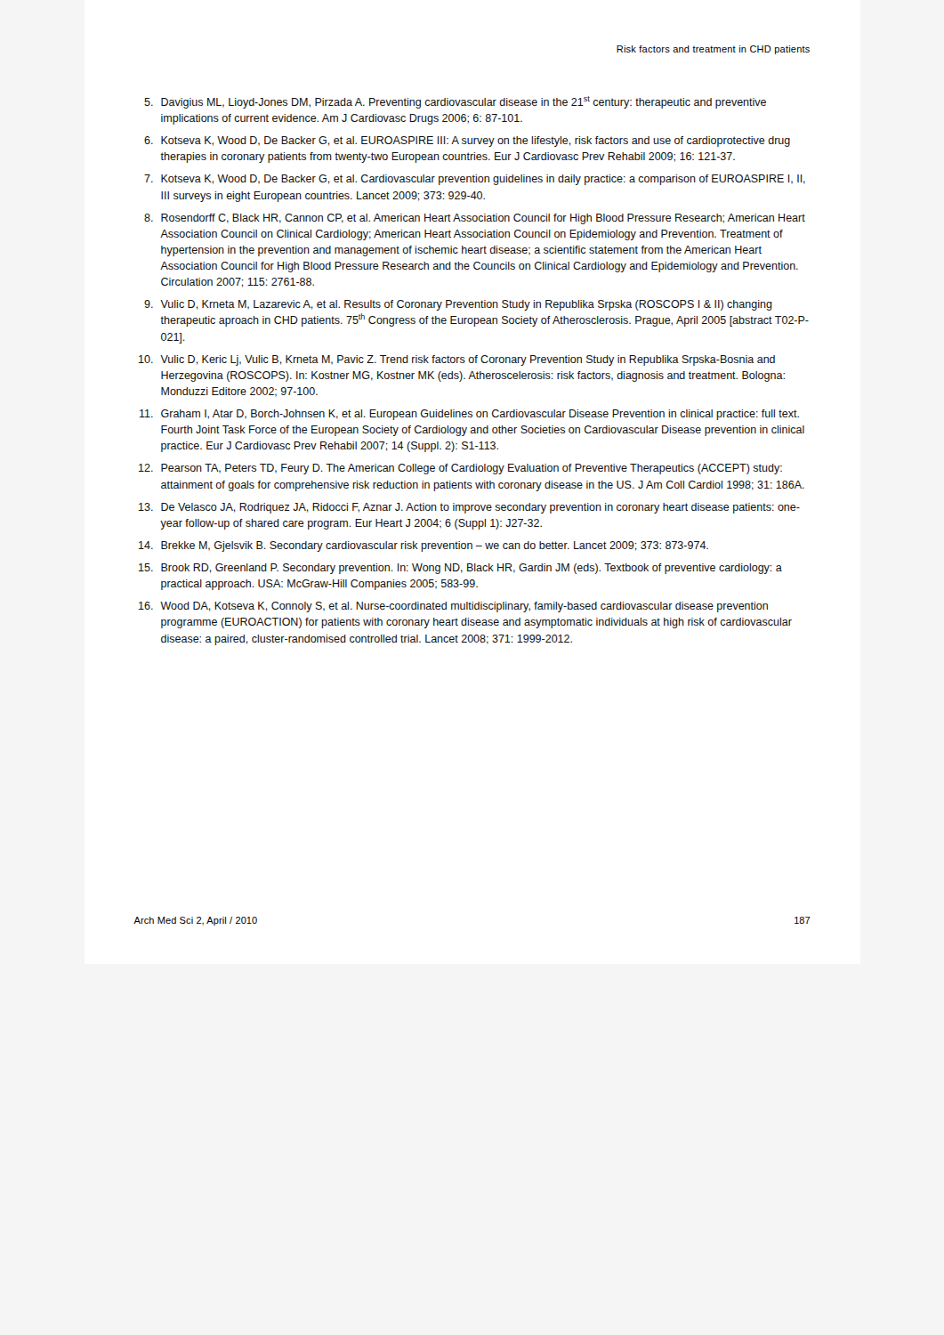Risk factors and treatment in CHD patients
5. Davigius ML, Lioyd-Jones DM, Pirzada A. Preventing cardiovascular disease in the 21st century: therapeutic and preventive implications of current evidence. Am J Cardiovasc Drugs 2006; 6: 87-101.
6. Kotseva K, Wood D, De Backer G, et al. EUROASPIRE III: A survey on the lifestyle, risk factors and use of cardioprotective drug therapies in coronary patients from twenty-two European countries. Eur J Cardiovasc Prev Rehabil 2009; 16: 121-37.
7. Kotseva K, Wood D, De Backer G, et al. Cardiovascular prevention guidelines in daily practice: a comparison of EUROASPIRE I, II, III surveys in eight European countries. Lancet 2009; 373: 929-40.
8. Rosendorff C, Black HR, Cannon CP, et al. American Heart Association Council for High Blood Pressure Research; American Heart Association Council on Clinical Cardiology; American Heart Association Council on Epidemiology and Prevention. Treatment of hypertension in the prevention and management of ischemic heart disease; a scientific statement from the American Heart Association Council for High Blood Pressure Research and the Councils on Clinical Cardiology and Epidemiology and Prevention. Circulation 2007; 115: 2761-88.
9. Vulic D, Krneta M, Lazarevic A, et al. Results of Coronary Prevention Study in Republika Srpska (ROSCOPS I & II) changing therapeutic aproach in CHD patients. 75th Congress of the European Society of Atherosclerosis. Prague, April 2005 [abstract T02-P-021].
10. Vulic D, Keric Lj, Vulic B, Krneta M, Pavic Z. Trend risk factors of Coronary Prevention Study in Republika Srpska-Bosnia and Herzegovina (ROSCOPS). In: Kostner MG, Kostner MK (eds). Atheroscelerosis: risk factors, diagnosis and treatment. Bologna: Monduzzi Editore 2002; 97-100.
11. Graham I, Atar D, Borch-Johnsen K, et al. European Guidelines on Cardiovascular Disease Prevention in clinical practice: full text. Fourth Joint Task Force of the European Society of Cardiology and other Societies on Cardiovascular Disease prevention in clinical practice. Eur J Cardiovasc Prev Rehabil 2007; 14 (Suppl. 2): S1-113.
12. Pearson TA, Peters TD, Feury D. The American College of Cardiology Evaluation of Preventive Therapeutics (ACCEPT) study: attainment of goals for comprehensive risk reduction in patients with coronary disease in the US. J Am Coll Cardiol 1998; 31: 186A.
13. De Velasco JA, Rodriquez JA, Ridocci F, Aznar J. Action to improve secondary prevention in coronary heart disease patients: one-year follow-up of shared care program. Eur Heart J 2004; 6 (Suppl 1): J27-32.
14. Brekke M, Gjelsvik B. Secondary cardiovascular risk prevention – we can do better. Lancet 2009; 373: 873-974.
15. Brook RD, Greenland P. Secondary prevention. In: Wong ND, Black HR, Gardin JM (eds). Textbook of preventive cardiology: a practical approach. USA: McGraw-Hill Companies 2005; 583-99.
16. Wood DA, Kotseva K, Connoly S, et al. Nurse-coordinated multidisciplinary, family-based cardiovascular disease prevention programme (EUROACTION) for patients with coronary heart disease and asymptomatic individuals at high risk of cardiovascular disease: a paired, cluster-randomised controlled trial. Lancet 2008; 371: 1999-2012.
Arch Med Sci 2, April / 2010 187